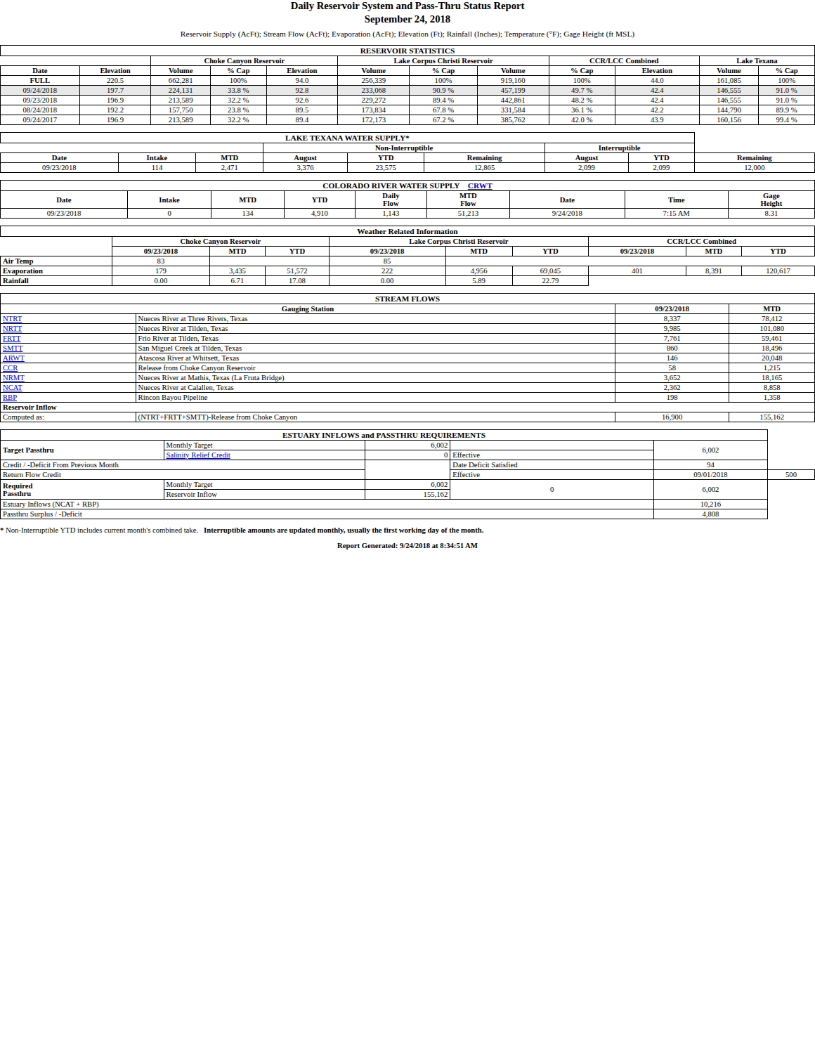Daily Reservoir System and Pass-Thru Status Report
September 24, 2018
Reservoir Supply (AcFt); Stream Flow (AcFt); Evaporation (AcFt); Elevation (Ft); Rainfall (Inches); Temperature (°F); Gage Height (ft MSL)
| RESERVOIR STATISTICS |
| | Choke Canyon Reservoir | Lake Corpus Christi Reservoir | CCR/LCC Combined | Lake Texana |
| Date | Elevation | Volume | % Cap | Elevation | Volume | % Cap | Volume | % Cap | Elevation | Volume | % Cap |
| FULL | 220.5 | 662,281 | 100% | 94.0 | 256,339 | 100% | 919,160 | 100% | 44.0 | 161,085 | 100% |
| 09/24/2018 | 197.7 | 224,131 | 33.8 % | 92.8 | 233,068 | 90.9 % | 457,199 | 49.7 % | 42.4 | 146,555 | 91.0 % |
| 09/23/2018 | 196.9 | 213,589 | 32.2 % | 92.6 | 229,272 | 89.4 % | 442,861 | 48.2 % | 42.4 | 146,555 | 91.0 % |
| 08/24/2018 | 192.2 | 157,750 | 23.8 % | 89.5 | 173,834 | 67.8 % | 331,584 | 36.1 % | 42.2 | 144,790 | 89.9 % |
| 09/24/2017 | 196.9 | 213,589 | 32.2 % | 89.4 | 172,173 | 67.2 % | 385,762 | 42.0 % | 43.9 | 160,156 | 99.4 % |
| LAKE TEXANA WATER SUPPLY* |
| | Non-Interruptible | Interruptible |
| Date | Intake | MTD | August | YTD | Remaining | August | YTD | Remaining |
| 09/23/2018 | 114 | 2,471 | 3,376 | 23,575 | 12,865 | 2,099 | 2,099 | 12,000 |
| COLORADO RIVER WATER SUPPLY CRWT |
| Date | Intake | MTD | YTD | Daily Flow | MTD Flow | Date | Time | Gage Height |
| 09/23/2018 | 0 | 134 | 4,910 | 1,143 | 51,213 | 9/24/2018 | 7:15 AM | 8.31 |
| Weather Related Information |
| | Choke Canyon Reservoir | Lake Corpus Christi Reservoir | CCR/LCC Combined |
| | 09/23/2018 | MTD | YTD | 09/23/2018 | MTD | YTD | 09/23/2018 | MTD | YTD |
| Air Temp | 83 | | | 85 | | | | | |
| Evaporation | 179 | 3,435 | 51,572 | 222 | 4,956 | 69,045 | 401 | 8,391 | 120,617 |
| Rainfall | 0.00 | 6.71 | 17.08 | 0.00 | 5.89 | 22.79 | | | |
| STREAM FLOWS |
| Gauging Station | 09/23/2018 | MTD |
| NTRT | Nueces River at Three Rivers, Texas | 8,337 | 78,412 |
| NRTT | Nueces River at Tilden, Texas | 9,985 | 101,080 |
| FRTT | Frio River at Tilden, Texas | 7,761 | 59,461 |
| SMTT | San Miguel Creek at Tilden, Texas | 860 | 18,496 |
| ARWT | Atascosa River at Whitsett, Texas | 146 | 20,048 |
| CCR | Release from Choke Canyon Reservoir | 58 | 1,215 |
| NRMT | Nueces River at Mathis, Texas (La Fruta Bridge) | 3,652 | 18,165 |
| NCAT | Nueces River at Calallen, Texas | 2,362 | 8,858 |
| RBP | Rincon Bayou Pipeline | 198 | 1,358 |
| Reservoir Inflow |
| Computed as: | (NTRT+FRTT+SMTT)-Release from Choke Canyon | 16,900 | 155,162 |
| ESTUARY INFLOWS and PASSTHRU REQUIREMENTS |
| Target Passthru | Monthly Target | 6,002 | | 6,002 |
| Salinity Relief Credit | 0 | Effective |
| Credit / -Deficit From Previous Month | | Date Deficit Satisfied | 94 |
| Return Flow Credit | | Effective | 09/01/2018 | 500 |
| Required Passthru | Monthly Target | 6,002 | 0 | 6,002 |
| Reservoir Inflow | 155,162 |
| Estuary Inflows (NCAT + RBP) | 10,216 |
| Passthru Surplus / -Deficit | 4,808 |
* Non-Interruptible YTD includes current month's combined take. Interruptible amounts are updated monthly, usually the first working day of the month.
Report Generated: 9/24/2018 at 8:34:51 AM